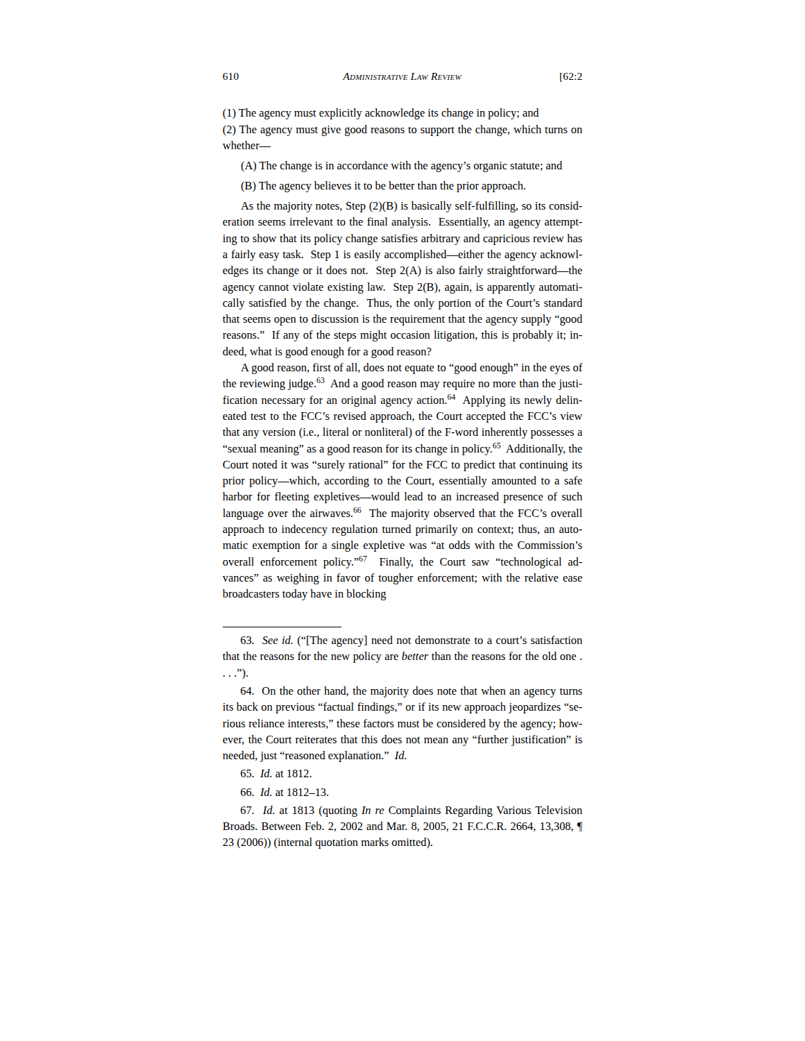610 Administrative Law Review [62:2
(1) The agency must explicitly acknowledge its change in policy; and
(2) The agency must give good reasons to support the change, which turns on whether—
(A) The change is in accordance with the agency’s organic statute; and
(B) The agency believes it to be better than the prior approach.
As the majority notes, Step (2)(B) is basically self-fulfilling, so its consideration seems irrelevant to the final analysis. Essentially, an agency attempting to show that its policy change satisfies arbitrary and capricious review has a fairly easy task. Step 1 is easily accomplished—either the agency acknowledges its change or it does not. Step 2(A) is also fairly straightforward—the agency cannot violate existing law. Step 2(B), again, is apparently automatically satisfied by the change. Thus, the only portion of the Court’s standard that seems open to discussion is the requirement that the agency supply “good reasons.” If any of the steps might occasion litigation, this is probably it; indeed, what is good enough for a good reason?
A good reason, first of all, does not equate to “good enough” in the eyes of the reviewing judge.63 And a good reason may require no more than the justification necessary for an original agency action.64 Applying its newly delineated test to the FCC’s revised approach, the Court accepted the FCC’s view that any version (i.e., literal or nonliteral) of the F-word inherently possesses a “sexual meaning” as a good reason for its change in policy.65 Additionally, the Court noted it was “surely rational” for the FCC to predict that continuing its prior policy—which, according to the Court, essentially amounted to a safe harbor for fleeting expletives—would lead to an increased presence of such language over the airwaves.66 The majority observed that the FCC’s overall approach to indecency regulation turned primarily on context; thus, an automatic exemption for a single expletive was “at odds with the Commission’s overall enforcement policy.”67 Finally, the Court saw “technological advances” as weighing in favor of tougher enforcement; with the relative ease broadcasters today have in blocking
63. See id. (“[The agency] need not demonstrate to a court’s satisfaction that the reasons for the new policy are better than the reasons for the old one . . . .”).
64. On the other hand, the majority does note that when an agency turns its back on previous “factual findings,” or if its new approach jeopardizes “serious reliance interests,” these factors must be considered by the agency; however, the Court reiterates that this does not mean any “further justification” is needed, just “reasoned explanation.” Id.
65. Id. at 1812.
66. Id. at 1812–13.
67. Id. at 1813 (quoting In re Complaints Regarding Various Television Broads. Between Feb. 2, 2002 and Mar. 8, 2005, 21 F.C.C.R. 2664, 13,308, ¶ 23 (2006)) (internal quotation marks omitted).